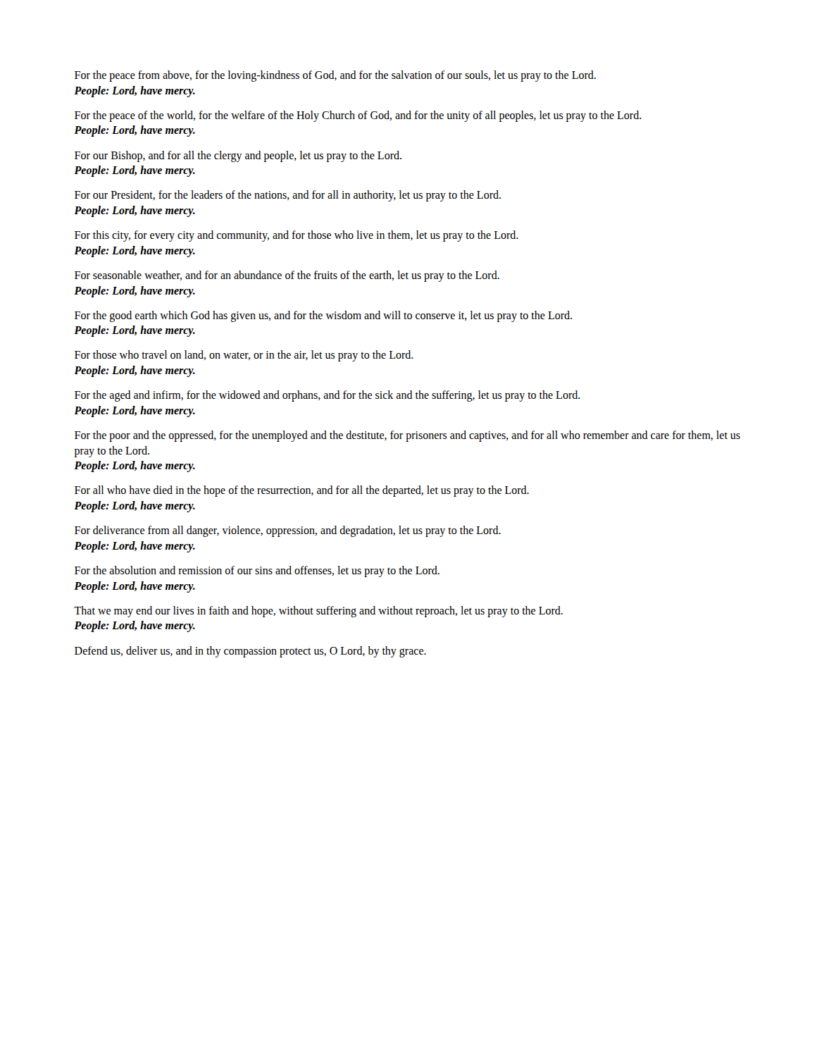For the peace from above, for the loving-kindness of God, and for the salvation of our souls, let us pray to the Lord.
People: Lord, have mercy.
For the peace of the world, for the welfare of the Holy Church of God, and for the unity of all peoples, let us pray to the Lord.
People: Lord, have mercy.
For our Bishop, and for all the clergy and people, let us pray to the Lord.
People: Lord, have mercy.
For our President, for the leaders of the nations, and for all in authority, let us pray to the Lord.
People: Lord, have mercy.
For this city, for every city and community, and for those who live in them, let us pray to the Lord.
People: Lord, have mercy.
For seasonable weather, and for an abundance of the fruits of the earth, let us pray to the Lord.
People: Lord, have mercy.
For the good earth which God has given us, and for the wisdom and will to conserve it, let us pray to the Lord.
People: Lord, have mercy.
For those who travel on land, on water, or in the air, let us pray to the Lord.
People: Lord, have mercy.
For the aged and infirm, for the widowed and orphans, and for the sick and the suffering, let us pray to the Lord.
People: Lord, have mercy.
For the poor and the oppressed, for the unemployed and the destitute, for prisoners and captives, and for all who remember and care for them, let us pray to the Lord.
People: Lord, have mercy.
For all who have died in the hope of the resurrection, and for all the departed, let us pray to the Lord.
People: Lord, have mercy.
For deliverance from all danger, violence, oppression, and degradation, let us pray to the Lord.
People: Lord, have mercy.
For the absolution and remission of our sins and offenses, let us pray to the Lord.
People: Lord, have mercy.
That we may end our lives in faith and hope, without suffering and without reproach, let us pray to the Lord.
People: Lord, have mercy.
Defend us, deliver us, and in thy compassion protect us, O Lord, by thy grace.